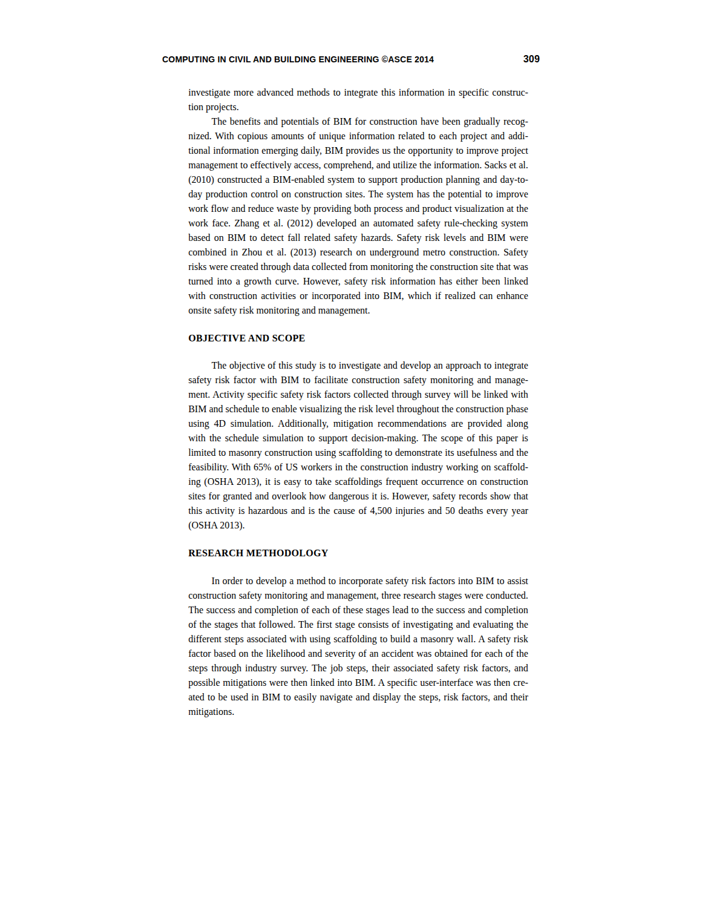Computing in Civil and Building Engineering ©ASCE 2014 309
investigate more advanced methods to integrate this information in specific construction projects.
The benefits and potentials of BIM for construction have been gradually recognized. With copious amounts of unique information related to each project and additional information emerging daily, BIM provides us the opportunity to improve project management to effectively access, comprehend, and utilize the information. Sacks et al. (2010) constructed a BIM-enabled system to support production planning and day-to-day production control on construction sites. The system has the potential to improve work flow and reduce waste by providing both process and product visualization at the work face. Zhang et al. (2012) developed an automated safety rule-checking system based on BIM to detect fall related safety hazards. Safety risk levels and BIM were combined in Zhou et al. (2013) research on underground metro construction. Safety risks were created through data collected from monitoring the construction site that was turned into a growth curve. However, safety risk information has either been linked with construction activities or incorporated into BIM, which if realized can enhance onsite safety risk monitoring and management.
OBJECTIVE AND SCOPE
The objective of this study is to investigate and develop an approach to integrate safety risk factor with BIM to facilitate construction safety monitoring and management. Activity specific safety risk factors collected through survey will be linked with BIM and schedule to enable visualizing the risk level throughout the construction phase using 4D simulation. Additionally, mitigation recommendations are provided along with the schedule simulation to support decision-making. The scope of this paper is limited to masonry construction using scaffolding to demonstrate its usefulness and the feasibility. With 65% of US workers in the construction industry working on scaffolding (OSHA 2013), it is easy to take scaffoldings frequent occurrence on construction sites for granted and overlook how dangerous it is. However, safety records show that this activity is hazardous and is the cause of 4,500 injuries and 50 deaths every year (OSHA 2013).
RESEARCH METHODOLOGY
In order to develop a method to incorporate safety risk factors into BIM to assist construction safety monitoring and management, three research stages were conducted. The success and completion of each of these stages lead to the success and completion of the stages that followed. The first stage consists of investigating and evaluating the different steps associated with using scaffolding to build a masonry wall. A safety risk factor based on the likelihood and severity of an accident was obtained for each of the steps through industry survey. The job steps, their associated safety risk factors, and possible mitigations were then linked into BIM. A specific user-interface was then created to be used in BIM to easily navigate and display the steps, risk factors, and their mitigations.